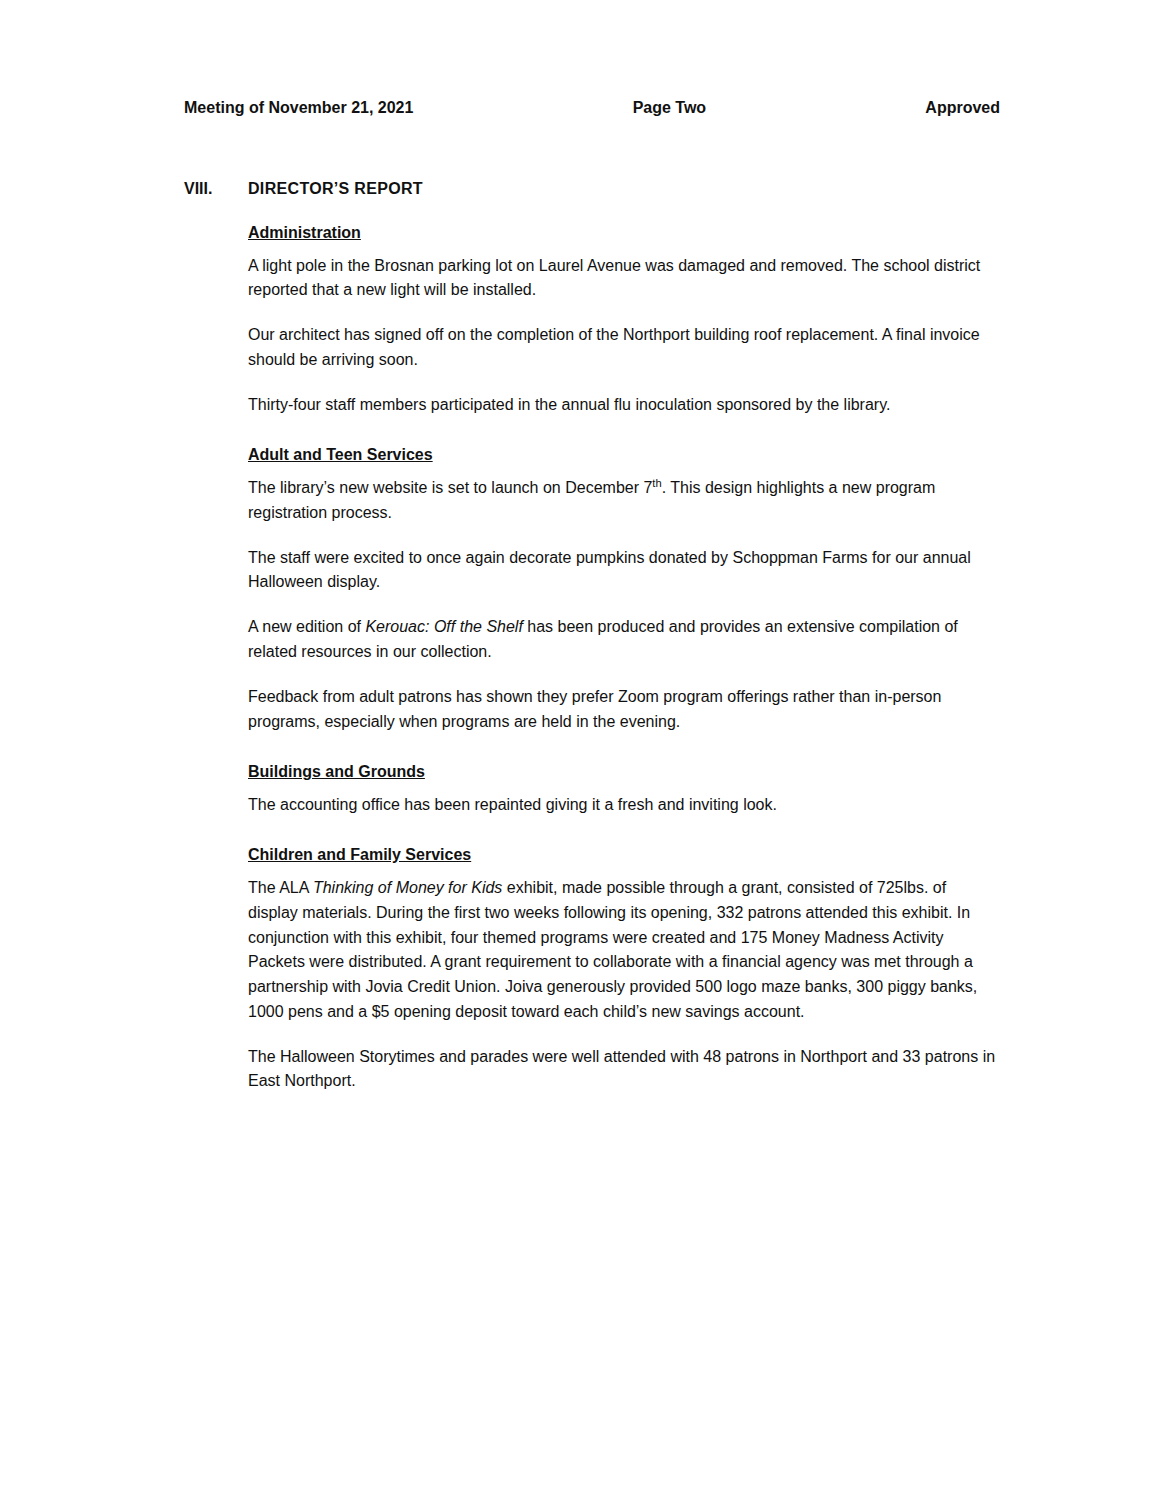Meeting of November 21, 2021
Page Two
Approved
VIII.
DIRECTOR’S REPORT
Administration
A light pole in the Brosnan parking lot on Laurel Avenue was damaged and removed. The school district reported that a new light will be installed.
Our architect has signed off on the completion of the Northport building roof replacement. A final invoice should be arriving soon.
Thirty-four staff members participated in the annual flu inoculation sponsored by the library.
Adult and Teen Services
The library’s new website is set to launch on December 7th. This design highlights a new program registration process.
The staff were excited to once again decorate pumpkins donated by Schoppman Farms for our annual Halloween display.
A new edition of Kerouac: Off the Shelf has been produced and provides an extensive compilation of related resources in our collection.
Feedback from adult patrons has shown they prefer Zoom program offerings rather than in-person programs, especially when programs are held in the evening.
Buildings and Grounds
The accounting office has been repainted giving it a fresh and inviting look.
Children and Family Services
The ALA Thinking of Money for Kids exhibit, made possible through a grant, consisted of 725lbs. of display materials. During the first two weeks following its opening, 332 patrons attended this exhibit. In conjunction with this exhibit, four themed programs were created and 175 Money Madness Activity Packets were distributed. A grant requirement to collaborate with a financial agency was met through a partnership with Jovia Credit Union. Joiva generously provided 500 logo maze banks, 300 piggy banks, 1000 pens and a $5 opening deposit toward each child’s new savings account.
The Halloween Storytimes and parades were well attended with 48 patrons in Northport and 33 patrons in East Northport.